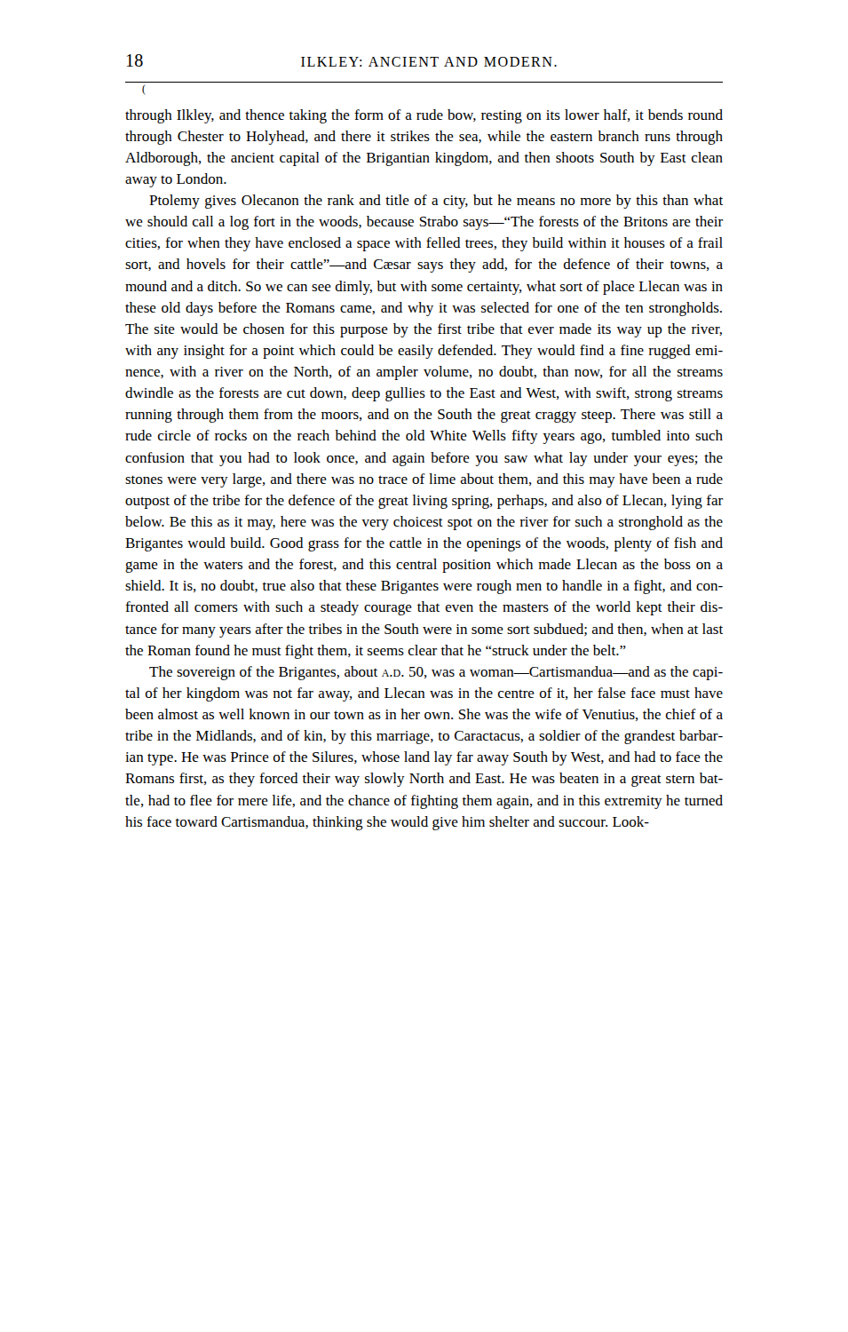18
Ilkley: Ancient and Modern.
(
through Ilkley, and thence taking the form of a rude bow, resting on its lower half, it bends round through Chester to Holyhead, and there it strikes the sea, while the eastern branch runs through Aldborough, the ancient capital of the Brigantian kingdom, and then shoots South by East clean away to London.
Ptolemy gives Olecanon the rank and title of a city, but he means no more by this than what we should call a log fort in the woods, because Strabo says—“The forests of the Britons are their cities, for when they have enclosed a space with felled trees, they build within it houses of a frail sort, and hovels for their cattle”—and Cæsar says they add, for the defence of their towns, a mound and a ditch. So we can see dimly, but with some certainty, what sort of place Llecan was in these old days before the Romans came, and why it was selected for one of the ten strongholds. The site would be chosen for this purpose by the first tribe that ever made its way up the river, with any insight for a point which could be easily defended. They would find a fine rugged eminence, with a river on the North, of an ampler volume, no doubt, than now, for all the streams dwindle as the forests are cut down, deep gullies to the East and West, with swift, strong streams running through them from the moors, and on the South the great craggy steep. There was still a rude circle of rocks on the reach behind the old White Wells fifty years ago, tumbled into such confusion that you had to look once, and again before you saw what lay under your eyes; the stones were very large, and there was no trace of lime about them, and this may have been a rude outpost of the tribe for the defence of the great living spring, perhaps, and also of Llecan, lying far below. Be this as it may, here was the very choicest spot on the river for such a stronghold as the Brigantes would build. Good grass for the cattle in the openings of the woods, plenty of fish and game in the waters and the forest, and this central position which made Llecan as the boss on a shield. It is, no doubt, true also that these Brigantes were rough men to handle in a fight, and confronted all comers with such a steady courage that even the masters of the world kept their distance for many years after the tribes in the South were in some sort subdued; and then, when at last the Roman found he must fight them, it seems clear that he “struck under the belt.”
The sovereign of the Brigantes, about a.d. 50, was a woman—Cartismandua—and as the capital of her kingdom was not far away, and Llecan was in the centre of it, her false face must have been almost as well known in our town as in her own. She was the wife of Venutius, the chief of a tribe in the Midlands, and of kin, by this marriage, to Caractacus, a soldier of the grandest barbarian type. He was Prince of the Silures, whose land lay far away South by West, and had to face the Romans first, as they forced their way slowly North and East. He was beaten in a great stern battle, had to flee for mere life, and the chance of fighting them again, and in this extremity he turned his face toward Cartismandua, thinking she would give him shelter and succour. Look-